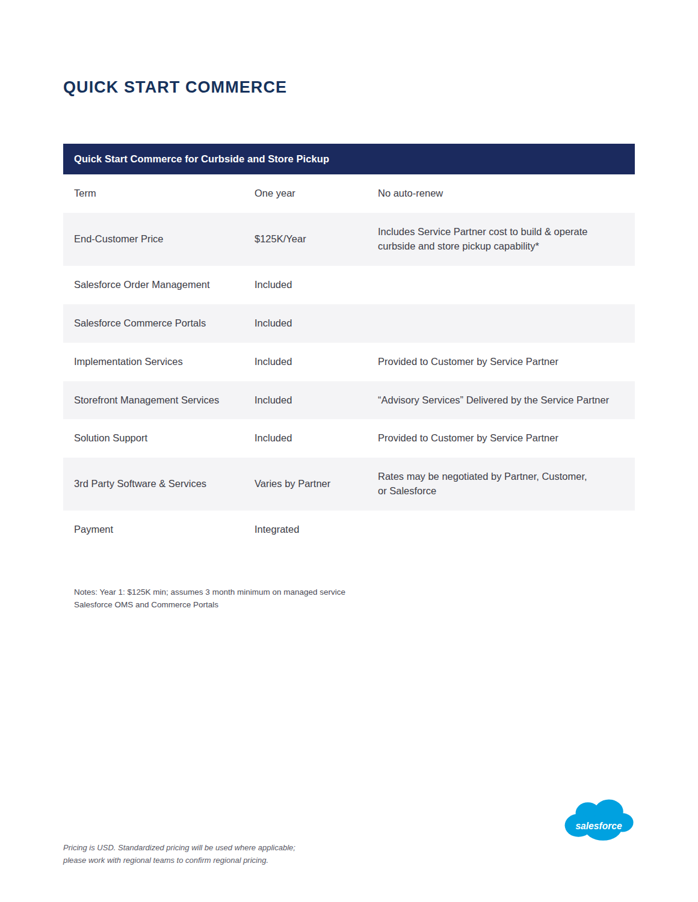Quick Start Commerce
| Quick Start Commerce for Curbside and Store Pickup |
| --- |
| Term | One year | No auto-renew |
| End-Customer Price | $125K/Year | Includes Service Partner cost to build & operate curbside and store pickup capability* |
| Salesforce Order Management | Included | |
| Salesforce Commerce Portals | Included | |
| Implementation Services | Included | Provided to Customer by Service Partner |
| Storefront Management Services | Included | “Advisory Services” Delivered by the Service Partner |
| Solution Support | Included | Provided to Customer by Service Partner |
| 3rd Party Software & Services | Varies by Partner | Rates may be negotiated by Partner, Customer, or Salesforce |
| Payment | Integrated | |
Notes: Year 1: $125K min; assumes 3 month minimum on managed service
Salesforce OMS and Commerce Portals
Pricing is USD. Standardized pricing will be used where applicable;
please work with regional teams to confirm regional pricing.
salesforce